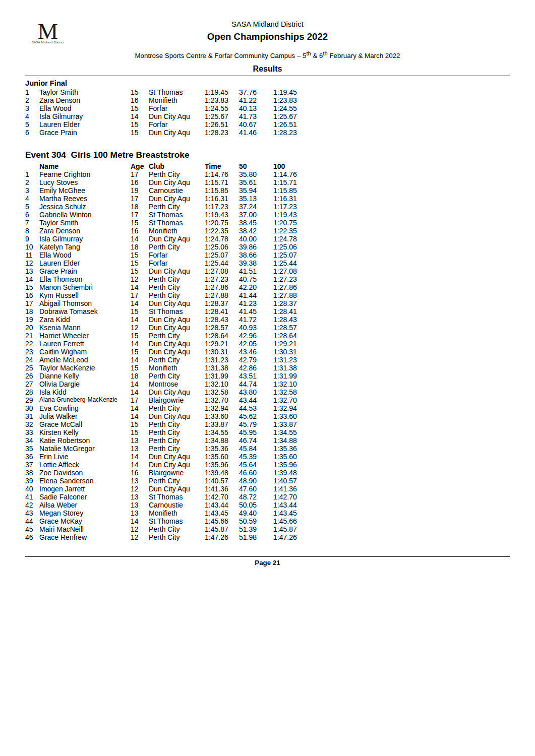M
SASA Midland District
SASA Midland District
Open Championships 2022
Montrose Sports Centre & Forfar Community Campus – 5th & 6th February & March 2022
Results
Junior Final
| 1 | Taylor Smith | 15 | St Thomas | 1:19.45 | 37.76 | 1:19.45 |
| 2 | Zara Denson | 16 | Monifieth | 1:23.83 | 41.22 | 1:23.83 |
| 3 | Ella Wood | 15 | Forfar | 1:24.55 | 40.13 | 1:24.55 |
| 4 | Isla Gilmurray | 14 | Dun City Aqu | 1:25.67 | 41.73 | 1:25.67 |
| 5 | Lauren Elder | 15 | Forfar | 1:26.51 | 40.67 | 1:26.51 |
| 6 | Grace Prain | 15 | Dun City Aqu | 1:28.23 | 41.46 | 1:28.23 |
Event 304 Girls 100 Metre Breaststroke
| | Name | Age | Club | Time | 50 | 100 |
| --- | --- | --- | --- | --- | --- | --- |
| 1 | Fearne Crighton | 17 | Perth City | 1:14.76 | 35.80 | 1:14.76 |
| 2 | Lucy Stoves | 16 | Dun City Aqu | 1:15.71 | 35.61 | 1:15.71 |
| 3 | Emily McGhee | 19 | Carnoustie | 1:15.85 | 35.94 | 1:15.85 |
| 4 | Martha Reeves | 17 | Dun City Aqu | 1:16.31 | 35.13 | 1:16.31 |
| 5 | Jessica Schulz | 18 | Perth City | 1:17.23 | 37.24 | 1:17.23 |
| 6 | Gabriella Winton | 17 | St Thomas | 1:19.43 | 37.00 | 1:19.43 |
| 7 | Taylor Smith | 15 | St Thomas | 1:20.75 | 38.45 | 1:20.75 |
| 8 | Zara Denson | 16 | Monifieth | 1:22.35 | 38.42 | 1:22.35 |
| 9 | Isla Gilmurray | 14 | Dun City Aqu | 1:24.78 | 40.00 | 1:24.78 |
| 10 | Katelyn Tang | 18 | Perth City | 1:25.06 | 39.86 | 1:25.06 |
| 11 | Ella Wood | 15 | Forfar | 1:25.07 | 38.66 | 1:25.07 |
| 12 | Lauren Elder | 15 | Forfar | 1:25.44 | 39.38 | 1:25.44 |
| 13 | Grace Prain | 15 | Dun City Aqu | 1:27.08 | 41.51 | 1:27.08 |
| 14 | Ella Thomson | 12 | Perth City | 1:27.23 | 40.75 | 1:27.23 |
| 15 | Manon Schembri | 14 | Perth City | 1:27.86 | 42.20 | 1:27.86 |
| 16 | Kym Russell | 17 | Perth City | 1:27.88 | 41.44 | 1:27.88 |
| 17 | Abigail Thomson | 14 | Dun City Aqu | 1:28.37 | 41.23 | 1:28.37 |
| 18 | Dobrawa Tomasek | 15 | St Thomas | 1:28.41 | 41.45 | 1:28.41 |
| 19 | Zara Kidd | 14 | Dun City Aqu | 1:28.43 | 41.72 | 1:28.43 |
| 20 | Ksenia Mann | 12 | Dun City Aqu | 1:28.57 | 40.93 | 1:28.57 |
| 21 | Harriet Wheeler | 15 | Perth City | 1:28.64 | 42.96 | 1:28.64 |
| 22 | Lauren Ferrett | 14 | Dun City Aqu | 1:29.21 | 42.05 | 1:29.21 |
| 23 | Caitlin Wigham | 15 | Dun City Aqu | 1:30.31 | 43.46 | 1:30.31 |
| 24 | Amelle McLeod | 14 | Perth City | 1:31.23 | 42.79 | 1:31.23 |
| 25 | Taylor MacKenzie | 15 | Monifieth | 1:31.38 | 42.86 | 1:31.38 |
| 26 | Dianne Kelly | 18 | Perth City | 1:31.99 | 43.51 | 1:31.99 |
| 27 | Olivia Dargie | 14 | Montrose | 1:32.10 | 44.74 | 1:32.10 |
| 28 | Isla Kidd | 14 | Dun City Aqu | 1:32.58 | 43.80 | 1:32.58 |
| 29 | Alana Gruneberg-MacKenzie | 17 | Blairgowrie | 1:32.70 | 43.44 | 1:32.70 |
| 30 | Eva Cowling | 14 | Perth City | 1:32.94 | 44.53 | 1:32.94 |
| 31 | Julia Walker | 14 | Dun City Aqu | 1:33.60 | 45.62 | 1:33.60 |
| 32 | Grace McCall | 15 | Perth City | 1:33.87 | 45.79 | 1:33.87 |
| 33 | Kirsten Kelly | 15 | Perth City | 1:34.55 | 45.95 | 1:34.55 |
| 34 | Katie Robertson | 13 | Perth City | 1:34.88 | 46.74 | 1:34.88 |
| 35 | Natalie McGregor | 13 | Perth City | 1:35.36 | 45.84 | 1:35.36 |
| 36 | Erin Livie | 14 | Dun City Aqu | 1:35.60 | 45.39 | 1:35.60 |
| 37 | Lottie Affleck | 14 | Dun City Aqu | 1:35.96 | 45.64 | 1:35.96 |
| 38 | Zoe Davidson | 16 | Blairgowrie | 1:39.48 | 46.60 | 1:39.48 |
| 39 | Elena Sanderson | 13 | Perth City | 1:40.57 | 48.90 | 1:40.57 |
| 40 | Imogen Jarrett | 12 | Dun City Aqu | 1:41.36 | 47.60 | 1:41.36 |
| 41 | Sadie Falconer | 13 | St Thomas | 1:42.70 | 48.72 | 1:42.70 |
| 42 | Ailsa Weber | 13 | Carnoustie | 1:43.44 | 50.05 | 1:43.44 |
| 43 | Megan Storey | 13 | Monifieth | 1:43.45 | 49.40 | 1:43.45 |
| 44 | Grace McKay | 14 | St Thomas | 1:45.66 | 50.59 | 1:45.66 |
| 45 | Mairi MacNeill | 12 | Perth City | 1:45.87 | 51.39 | 1:45.87 |
| 46 | Grace Renfrew | 12 | Perth City | 1:47.26 | 51.98 | 1:47.26 |
Page 21